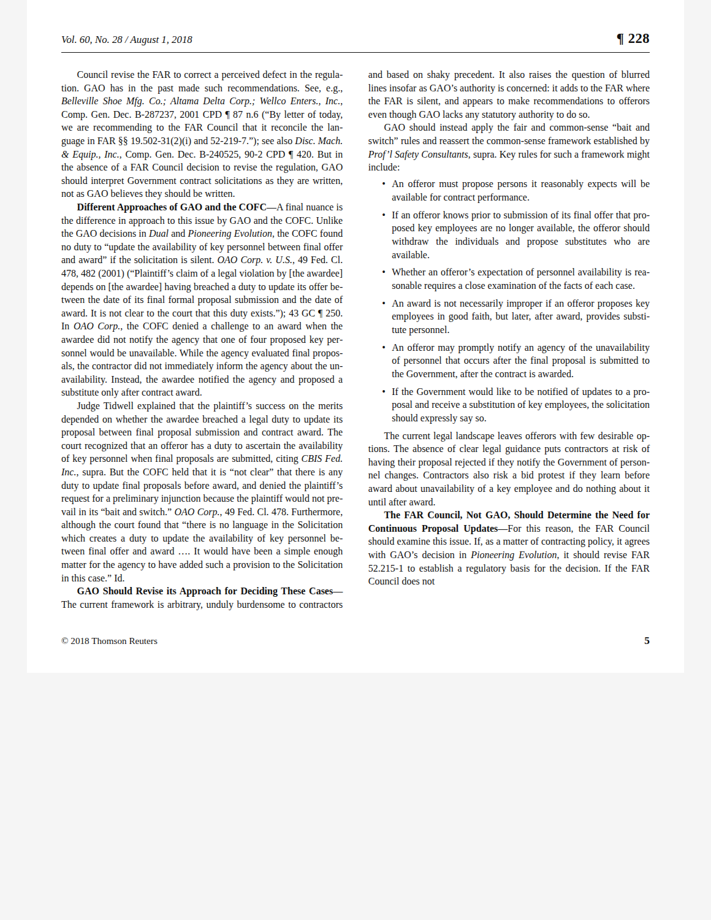Vol. 60, No. 28 / August 1, 2018 ¶ 228
Council revise the FAR to correct a perceived defect in the regulation. GAO has in the past made such recommendations. See, e.g., Belleville Shoe Mfg. Co.; Altama Delta Corp.; Wellco Enters., Inc., Comp. Gen. Dec. B-287237, 2001 CPD ¶ 87 n.6 (“By letter of today, we are recommending to the FAR Council that it reconcile the language in FAR §§ 19.502-31(2)(i) and 52-219-7.”); see also Disc. Mach. & Equip., Inc., Comp. Gen. Dec. B-240525, 90-2 CPD ¶ 420. But in the absence of a FAR Council decision to revise the regulation, GAO should interpret Government contract solicitations as they are written, not as GAO believes they should be written.
Different Approaches of GAO and the COFC—A final nuance is the difference in approach to this issue by GAO and the COFC. Unlike the GAO decisions in Dual and Pioneering Evolution, the COFC found no duty to “update the availability of key personnel between final offer and award” if the solicitation is silent. OAO Corp. v. U.S., 49 Fed. Cl. 478, 482 (2001) (“Plaintiff’s claim of a legal violation by [the awardee] depends on [the awardee] having breached a duty to update its offer between the date of its final formal proposal submission and the date of award. It is not clear to the court that this duty exists.”); 43 GC ¶ 250. In OAO Corp., the COFC denied a challenge to an award when the awardee did not notify the agency that one of four proposed key personnel would be unavailable. While the agency evaluated final proposals, the contractor did not immediately inform the agency about the unavailability. Instead, the awardee notified the agency and proposed a substitute only after contract award.
Judge Tidwell explained that the plaintiff’s success on the merits depended on whether the awardee breached a legal duty to update its proposal between final proposal submission and contract award. The court recognized that an offeror has a duty to ascertain the availability of key personnel when final proposals are submitted, citing CBIS Fed. Inc., supra. But the COFC held that it is “not clear” that there is any duty to update final proposals before award, and denied the plaintiff’s request for a preliminary injunction because the plaintiff would not prevail in its “bait and switch.” OAO Corp., 49 Fed. Cl. 478. Furthermore, although the court found that “there is no language in the Solicitation which creates a duty to update the availability of key personnel between final offer and award …. It would have been a simple enough matter for the agency to have added such a provision to the Solicitation in this case.” Id.
GAO Should Revise its Approach for Deciding These Cases—The current framework is arbitrary, unduly burdensome to contractors and based on shaky precedent. It also raises the question of blurred lines insofar as GAO’s authority is concerned: it adds to the FAR where the FAR is silent, and appears to make recommendations to offerors even though GAO lacks any statutory authority to do so.
GAO should instead apply the fair and common-sense “bait and switch” rules and reassert the common-sense framework established by Prof’l Safety Consultants, supra. Key rules for such a framework might include:
An offeror must propose persons it reasonably expects will be available for contract performance.
If an offeror knows prior to submission of its final offer that proposed key employees are no longer available, the offeror should withdraw the individuals and propose substitutes who are available.
Whether an offeror’s expectation of personnel availability is reasonable requires a close examination of the facts of each case.
An award is not necessarily improper if an offeror proposes key employees in good faith, but later, after award, provides substitute personnel.
An offeror may promptly notify an agency of the unavailability of personnel that occurs after the final proposal is submitted to the Government, after the contract is awarded.
If the Government would like to be notified of updates to a proposal and receive a substitution of key employees, the solicitation should expressly say so.
The current legal landscape leaves offerors with few desirable options. The absence of clear legal guidance puts contractors at risk of having their proposal rejected if they notify the Government of personnel changes. Contractors also risk a bid protest if they learn before award about unavailability of a key employee and do nothing about it until after award.
The FAR Council, Not GAO, Should Determine the Need for Continuous Proposal Updates—For this reason, the FAR Council should examine this issue. If, as a matter of contracting policy, it agrees with GAO’s decision in Pioneering Evolution, it should revise FAR 52.215-1 to establish a regulatory basis for the decision. If the FAR Council does not
© 2018 Thomson Reuters 5